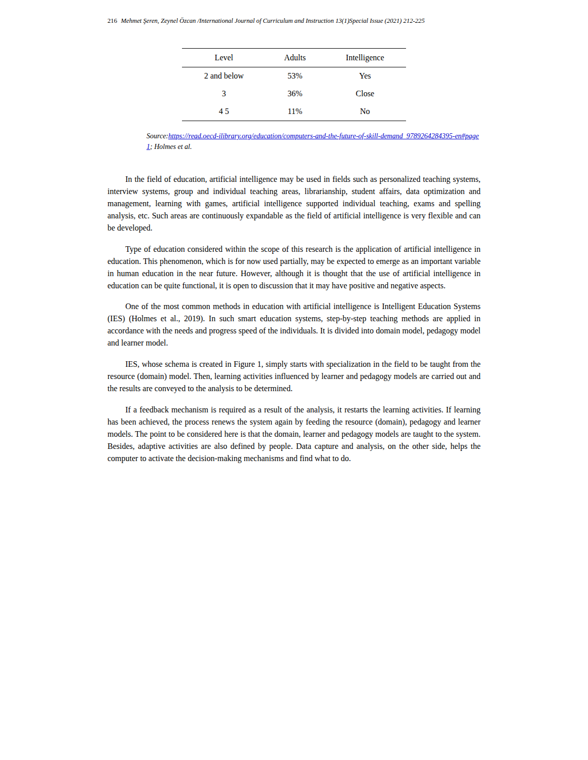216 Mehmet Şeren, Zeynel Özcan /International Journal of Curriculum and Instruction 13(1)Special Issue (2021) 212-225
| Level | Adults | Intelligence |
| --- | --- | --- |
| 2 and below | 53% | Yes |
| 3 | 36% | Close |
| 4 5 | 11% | No |
Source:https://read.oecd-ilibrary.org/education/computers-and-the-future-of-skill-demand_9789264284395-en#page1; Holmes et al.
In the field of education, artificial intelligence may be used in fields such as personalized teaching systems, interview systems, group and individual teaching areas, librarianship, student affairs, data optimization and management, learning with games, artificial intelligence supported individual teaching, exams and spelling analysis, etc. Such areas are continuously expandable as the field of artificial intelligence is very flexible and can be developed.
Type of education considered within the scope of this research is the application of artificial intelligence in education. This phenomenon, which is for now used partially, may be expected to emerge as an important variable in human education in the near future. However, although it is thought that the use of artificial intelligence in education can be quite functional, it is open to discussion that it may have positive and negative aspects.
One of the most common methods in education with artificial intelligence is Intelligent Education Systems (IES) (Holmes et al., 2019). In such smart education systems, step-by-step teaching methods are applied in accordance with the needs and progress speed of the individuals. It is divided into domain model, pedagogy model and learner model.
IES, whose schema is created in Figure 1, simply starts with specialization in the field to be taught from the resource (domain) model. Then, learning activities influenced by learner and pedagogy models are carried out and the results are conveyed to the analysis to be determined.
If a feedback mechanism is required as a result of the analysis, it restarts the learning activities. If learning has been achieved, the process renews the system again by feeding the resource (domain), pedagogy and learner models. The point to be considered here is that the domain, learner and pedagogy models are taught to the system. Besides, adaptive activities are also defined by people. Data capture and analysis, on the other side, helps the computer to activate the decision-making mechanisms and find what to do.